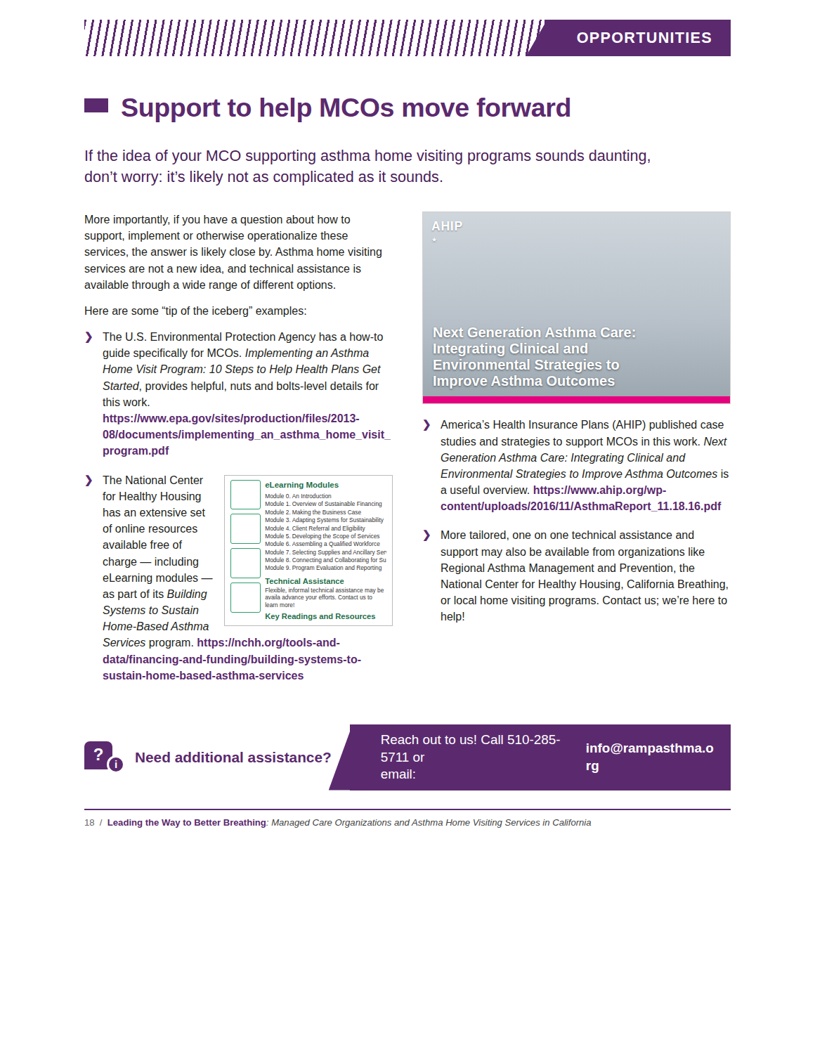OPPORTUNITIES
Support to help MCOs move forward
If the idea of your MCO supporting asthma home visiting programs sounds daunting, don’t worry: it’s likely not as complicated as it sounds.
More importantly, if you have a question about how to support, implement or otherwise operationalize these services, the answer is likely close by. Asthma home visiting services are not a new idea, and technical assistance is available through a wide range of different options.
Here are some “tip of the iceberg” examples:
The U.S. Environmental Protection Agency has a how-to guide specifically for MCOs. Implementing an Asthma Home Visit Program: 10 Steps to Help Health Plans Get Started, provides helpful, nuts and bolts-level details for this work. https://www.epa.gov/sites/production/files/2013-08/documents/implementing_an_asthma_home_visit_program.pdf
eLearning Modules
| Module 0. | An Introduction |
| Module 1. | Overview of Sustainable Financing |
| Module 2. | Making the Business Case |
| Module 3. | Adapting Systems for Sustainability |
| Module 4. | Client Referral and Eligibility |
| Module 5. | Developing the Scope of Services |
| Module 6. | Assembling a Qualified Workforce |
| Module 7. | Selecting Supplies and Ancillary Serv |
| Module 8. | Connecting and Collaborating for Su |
| Module 9. | Program Evaluation and Reporting |
Technical Assistance
Flexible, informal technical assistance may be availa advance your efforts. Contact us to learn more!
Key Readings and Resources
The National Center for Healthy Housing has an extensive set of online resources available free of charge — including eLearning modules — as part of its Building Systems to Sustain Home-Based Asthma Services program. https://nchh.org/tools-and-data/financing-and-funding/building-systems-to-sustain-home-based-asthma-services
AHIP★
Next Generation Asthma Care:
Integrating Clinical and
Environmental Strategies to
Improve Asthma Outcomes
America’s Health Insurance Plans (AHIP) published case studies and strategies to support MCOs in this work. Next Generation Asthma Care: Integrating Clinical and Environmental Strategies to Improve Asthma Outcomes is a useful overview. https://www.ahip.org/wp-content/uploads/2016/11/AsthmaReport_11.18.16.pdf
More tailored, one on one technical assistance and support may also be available from organizations like Regional Asthma Management and Prevention, the National Center for Healthy Housing, California Breathing, or local home visiting programs. Contact us; we’re here to help!
?
i
Need additional assistance?
Reach out to us! Call 510-285-5711 or
email: info@rampasthma.org
18 / Leading the Way to Better Breathing: Managed Care Organizations and Asthma Home Visiting Services in California